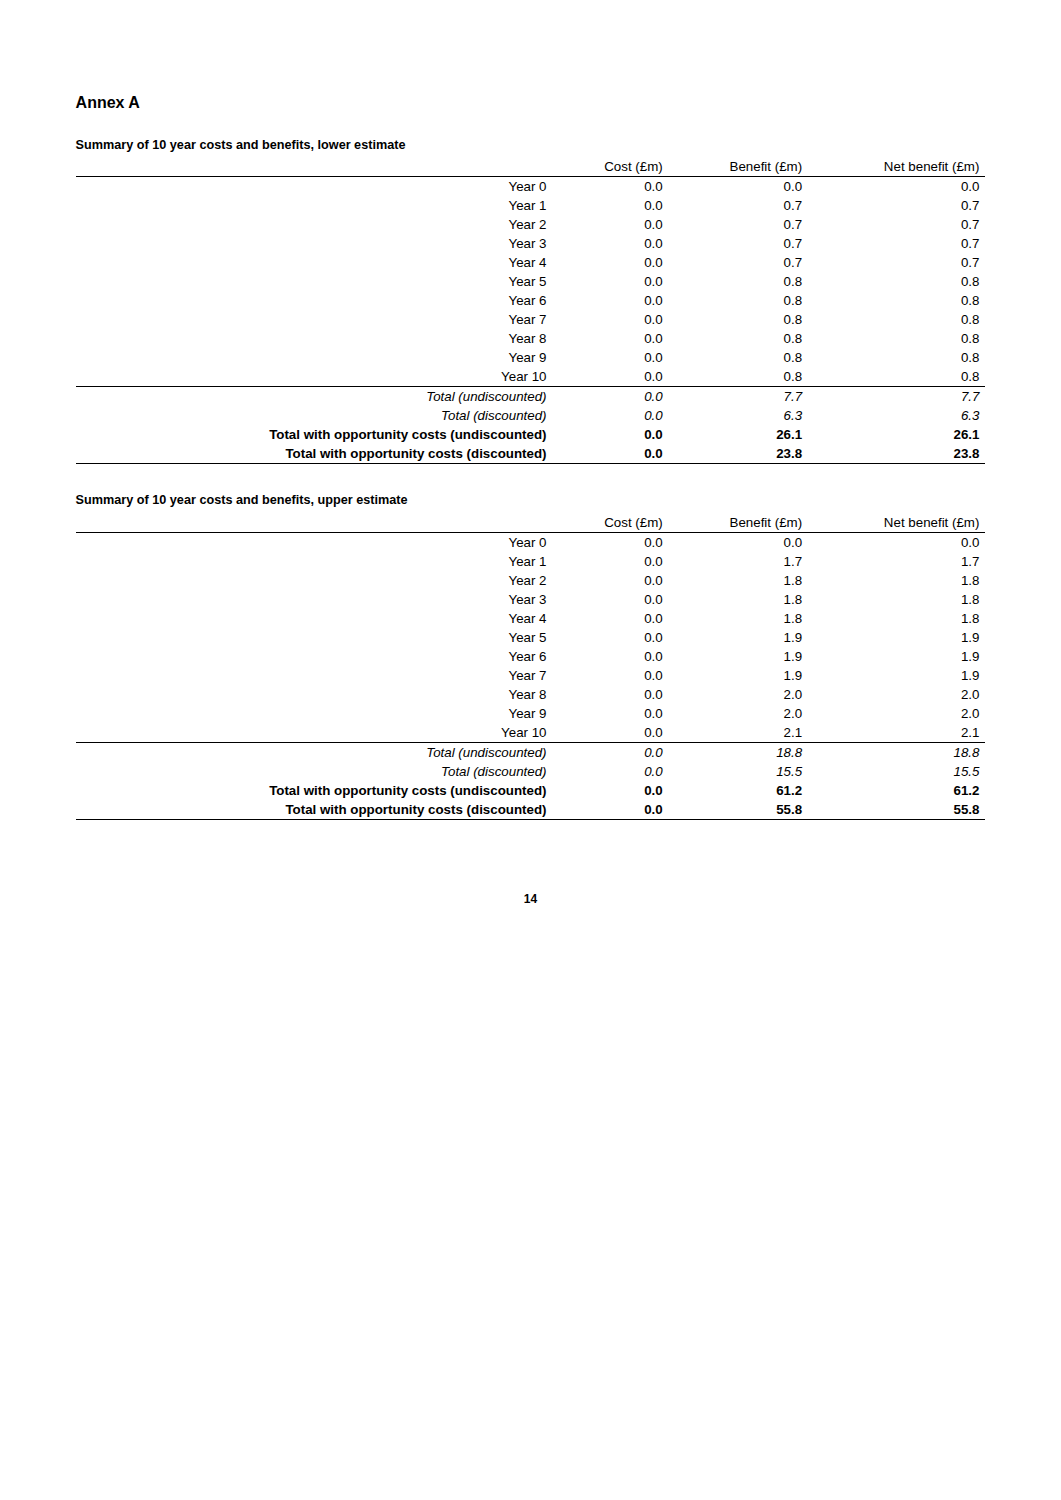Annex A
Summary of 10 year costs and benefits, lower estimate
| | Cost (£m) | Benefit (£m) | Net benefit (£m) |
| --- | --- | --- | --- |
| Year 0 | 0.0 | 0.0 | 0.0 |
| Year 1 | 0.0 | 0.7 | 0.7 |
| Year 2 | 0.0 | 0.7 | 0.7 |
| Year 3 | 0.0 | 0.7 | 0.7 |
| Year 4 | 0.0 | 0.7 | 0.7 |
| Year 5 | 0.0 | 0.8 | 0.8 |
| Year 6 | 0.0 | 0.8 | 0.8 |
| Year 7 | 0.0 | 0.8 | 0.8 |
| Year 8 | 0.0 | 0.8 | 0.8 |
| Year 9 | 0.0 | 0.8 | 0.8 |
| Year 10 | 0.0 | 0.8 | 0.8 |
| Total (undiscounted) | 0.0 | 7.7 | 7.7 |
| Total (discounted) | 0.0 | 6.3 | 6.3 |
| Total with opportunity costs (undiscounted) | 0.0 | 26.1 | 26.1 |
| Total with opportunity costs (discounted) | 0.0 | 23.8 | 23.8 |
Summary of 10 year costs and benefits, upper estimate
| | Cost (£m) | Benefit (£m) | Net benefit (£m) |
| --- | --- | --- | --- |
| Year 0 | 0.0 | 0.0 | 0.0 |
| Year 1 | 0.0 | 1.7 | 1.7 |
| Year 2 | 0.0 | 1.8 | 1.8 |
| Year 3 | 0.0 | 1.8 | 1.8 |
| Year 4 | 0.0 | 1.8 | 1.8 |
| Year 5 | 0.0 | 1.9 | 1.9 |
| Year 6 | 0.0 | 1.9 | 1.9 |
| Year 7 | 0.0 | 1.9 | 1.9 |
| Year 8 | 0.0 | 2.0 | 2.0 |
| Year 9 | 0.0 | 2.0 | 2.0 |
| Year 10 | 0.0 | 2.1 | 2.1 |
| Total (undiscounted) | 0.0 | 18.8 | 18.8 |
| Total (discounted) | 0.0 | 15.5 | 15.5 |
| Total with opportunity costs (undiscounted) | 0.0 | 61.2 | 61.2 |
| Total with opportunity costs (discounted) | 0.0 | 55.8 | 55.8 |
14